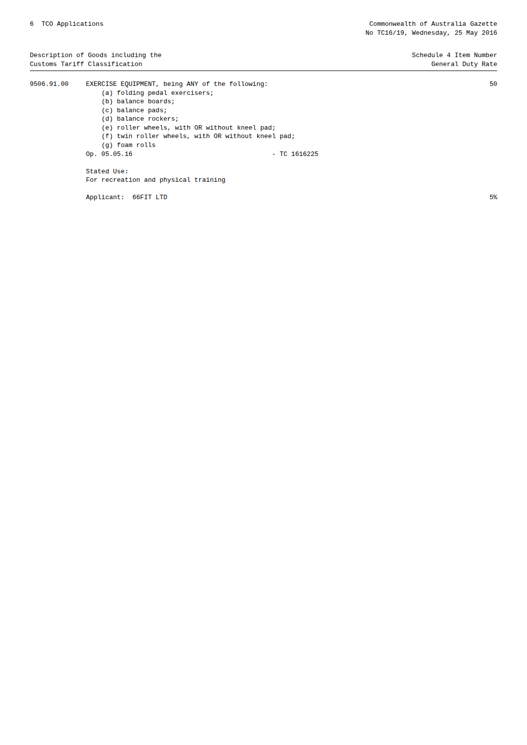6 TCO Applications
Commonwealth of Australia Gazette
No TC16/19, Wednesday, 25 May 2016
Description of Goods including the
Customs Tariff Classification
Schedule 4 Item Number
General Duty Rate
| 9506.91.00 | EXERCISE EQUIPMENT, being ANY of the following: (a) folding pedal exercisers; (b) balance boards; (c) balance pads; (d) balance rockers; (e) roller wheels, with OR without kneel pad; (f) twin roller wheels, with OR without kneel pad; (g) foam rolls Op. 05.05.16 - TC 1616225 | 50 |
| | Stated Use: For recreation and physical training | |
| | Applicant: 66FIT LTD | 5% |